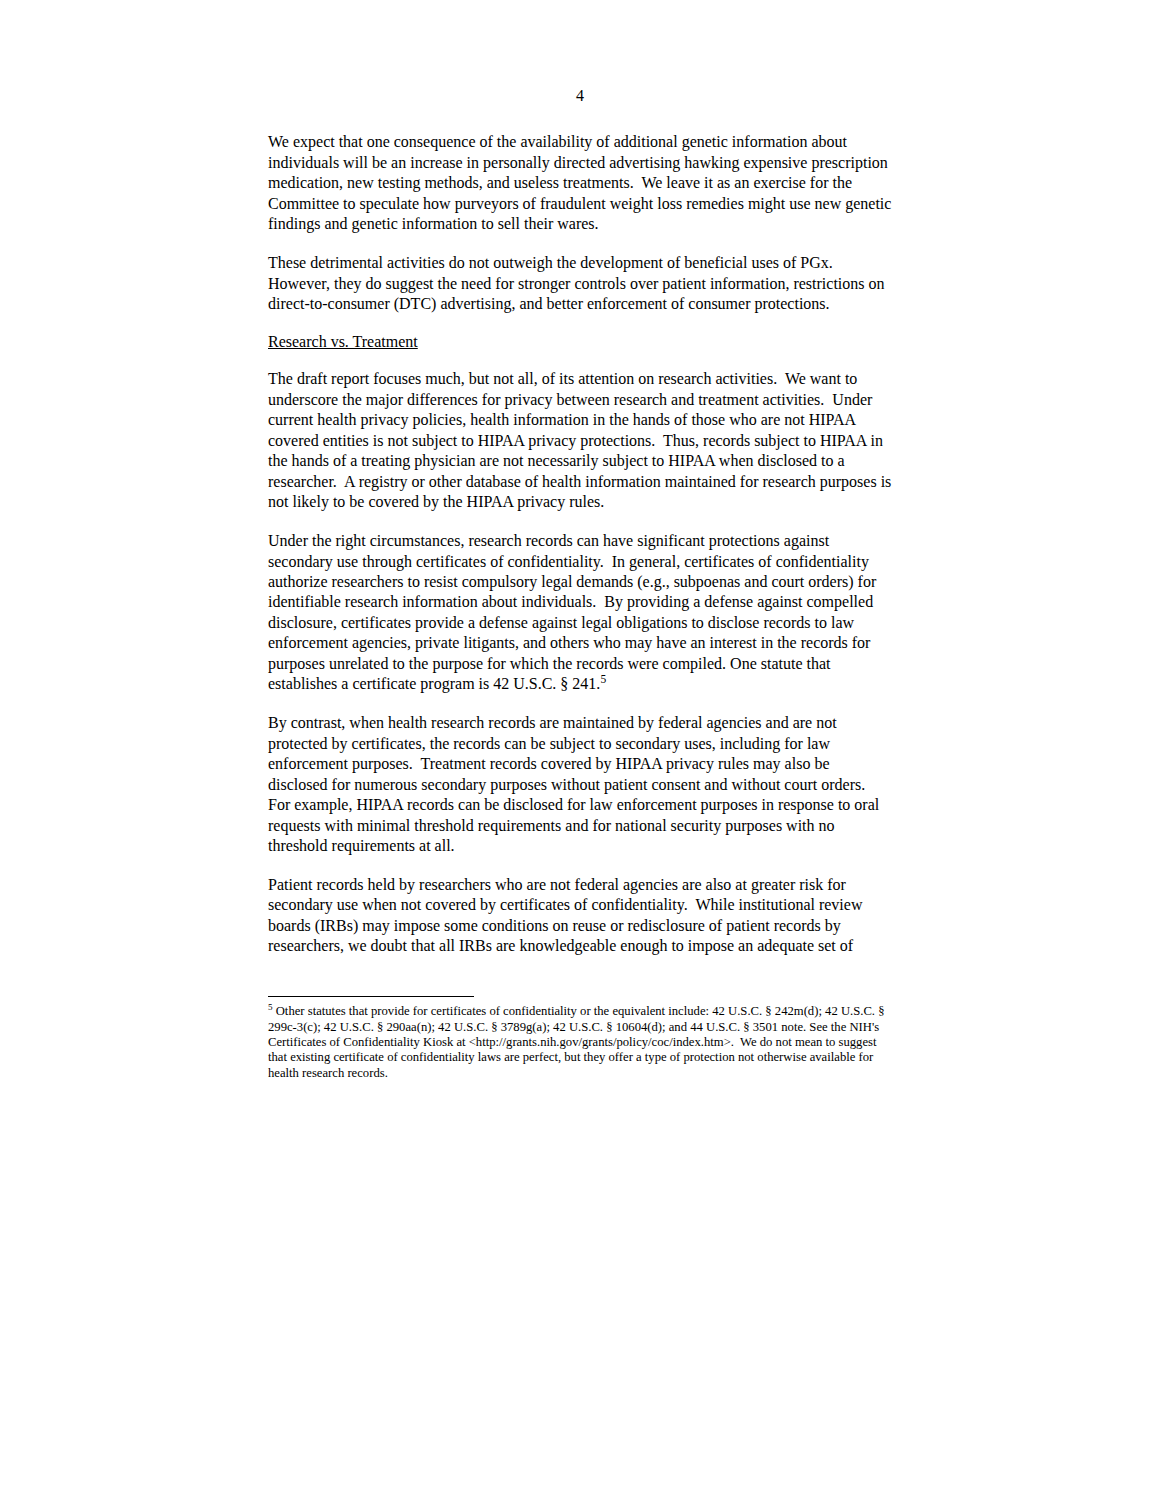4
We expect that one consequence of the availability of additional genetic information about individuals will be an increase in personally directed advertising hawking expensive prescription medication, new testing methods, and useless treatments. We leave it as an exercise for the Committee to speculate how purveyors of fraudulent weight loss remedies might use new genetic findings and genetic information to sell their wares.
These detrimental activities do not outweigh the development of beneficial uses of PGx. However, they do suggest the need for stronger controls over patient information, restrictions on direct-to-consumer (DTC) advertising, and better enforcement of consumer protections.
Research vs. Treatment
The draft report focuses much, but not all, of its attention on research activities. We want to underscore the major differences for privacy between research and treatment activities. Under current health privacy policies, health information in the hands of those who are not HIPAA covered entities is not subject to HIPAA privacy protections. Thus, records subject to HIPAA in the hands of a treating physician are not necessarily subject to HIPAA when disclosed to a researcher. A registry or other database of health information maintained for research purposes is not likely to be covered by the HIPAA privacy rules.
Under the right circumstances, research records can have significant protections against secondary use through certificates of confidentiality. In general, certificates of confidentiality authorize researchers to resist compulsory legal demands (e.g., subpoenas and court orders) for identifiable research information about individuals. By providing a defense against compelled disclosure, certificates provide a defense against legal obligations to disclose records to law enforcement agencies, private litigants, and others who may have an interest in the records for purposes unrelated to the purpose for which the records were compiled. One statute that establishes a certificate program is 42 U.S.C. § 241.5
By contrast, when health research records are maintained by federal agencies and are not protected by certificates, the records can be subject to secondary uses, including for law enforcement purposes. Treatment records covered by HIPAA privacy rules may also be disclosed for numerous secondary purposes without patient consent and without court orders. For example, HIPAA records can be disclosed for law enforcement purposes in response to oral requests with minimal threshold requirements and for national security purposes with no threshold requirements at all.
Patient records held by researchers who are not federal agencies are also at greater risk for secondary use when not covered by certificates of confidentiality. While institutional review boards (IRBs) may impose some conditions on reuse or redisclosure of patient records by researchers, we doubt that all IRBs are knowledgeable enough to impose an adequate set of
5 Other statutes that provide for certificates of confidentiality or the equivalent include: 42 U.S.C. § 242m(d); 42 U.S.C. § 299c-3(c); 42 U.S.C. § 290aa(n); 42 U.S.C. § 3789g(a); 42 U.S.C. § 10604(d); and 44 U.S.C. § 3501 note. See the NIH's Certificates of Confidentiality Kiosk at <http://grants.nih.gov/grants/policy/coc/index.htm>. We do not mean to suggest that existing certificate of confidentiality laws are perfect, but they offer a type of protection not otherwise available for health research records.